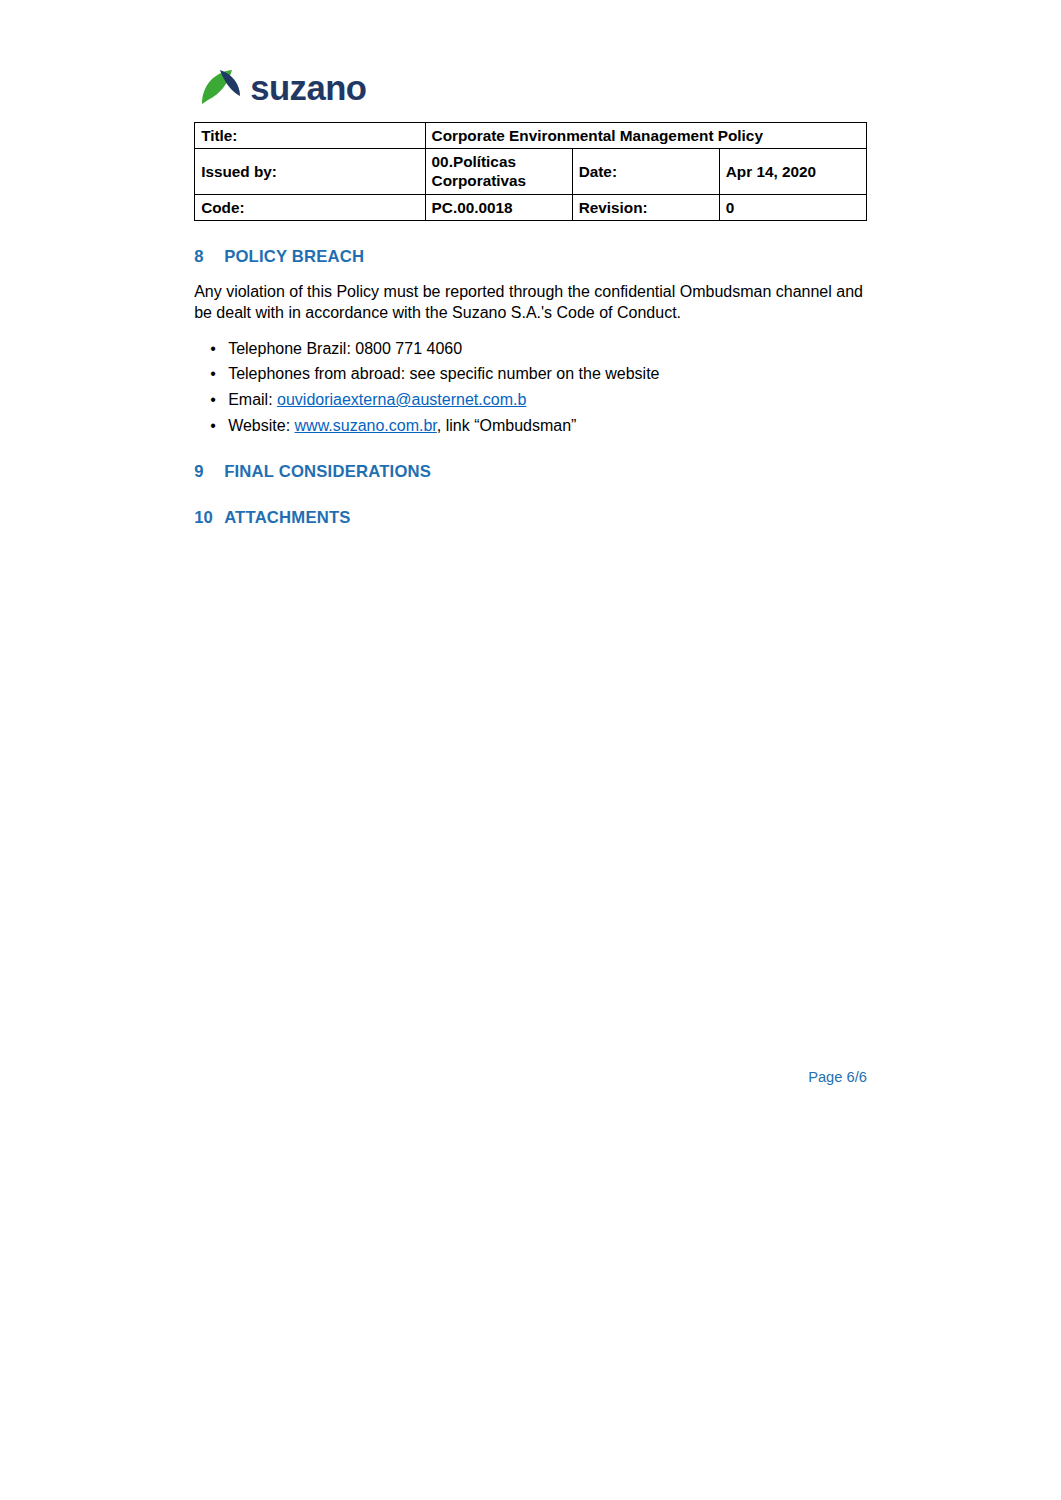suzano
| Title: | Corporate Environmental Management Policy |
| Issued by: | 00.Políticas Corporativas | Date: | Apr 14, 2020 |
| Code: | PC.00.0018 | Revision: | 0 |
8 POLICY BREACH
Any violation of this Policy must be reported through the confidential Ombudsman channel and be dealt with in accordance with the Suzano S.A.'s Code of Conduct.
Telephone Brazil: 0800 771 4060
Telephones from abroad: see specific number on the website
Email: ouvidoriaexterna@austernet.com.b
Website: www.suzano.com.br, link “Ombudsman”
9 FINAL CONSIDERATIONS
10 ATTACHMENTS
Page 6/6